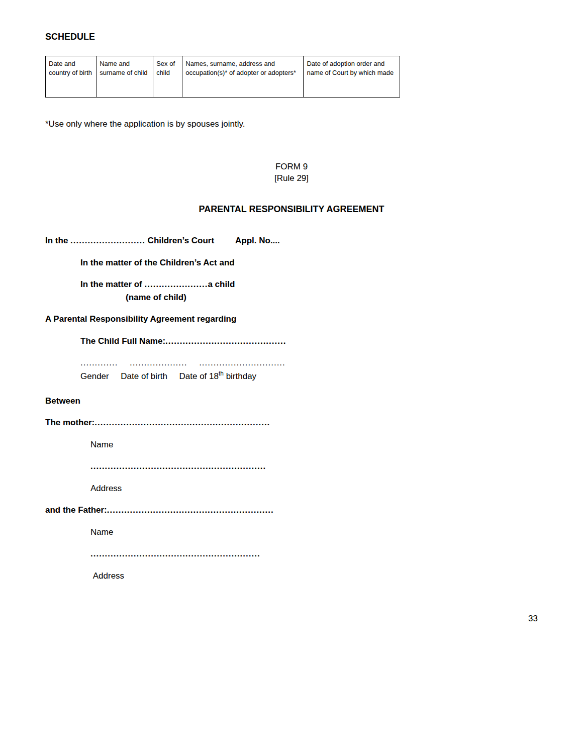SCHEDULE
| Date and country of birth | Name and surname of child | Sex of child | Names, surname, address and occupation(s)* of adopter or adopters* | Date of adoption order and name of Court by which made |
*Use only where the application is by spouses jointly.
FORM 9
[Rule 29]
PARENTAL RESPONSIBILITY AGREEMENT
In the .......................... Children’s Court Appl. No....
In the matter of the Children’s Act and
In the matter of ...................... a child
(name of child)
A Parental Responsibility Agreement regarding
The Child Full Name:..........................................
............. .................... ..............................
Gender Date of birth Date of 18th birthday
Between
The mother:.............................................................
Name
.............................................................
Address
and the Father:..........................................................
Name
...........................................................
Address
33